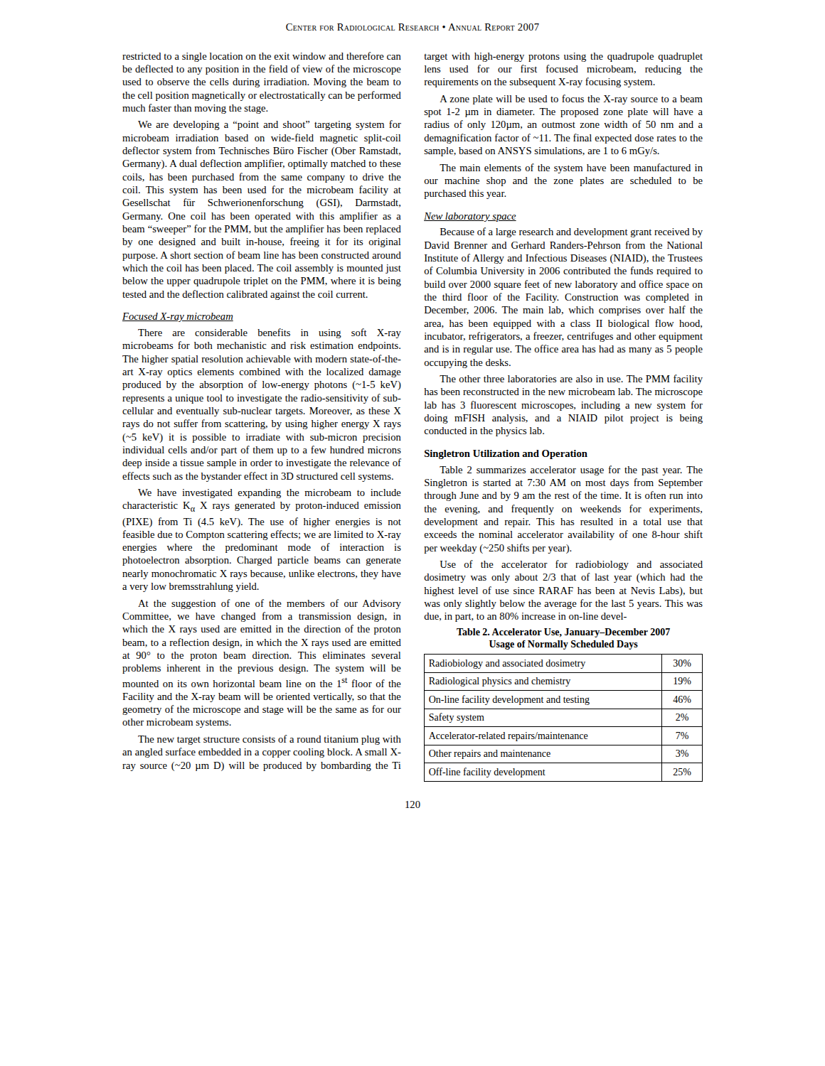Center for Radiological Research • Annual Report 2007
restricted to a single location on the exit window and therefore can be deflected to any position in the field of view of the microscope used to observe the cells during irradiation. Moving the beam to the cell position magnetically or electrostatically can be performed much faster than moving the stage.
We are developing a “point and shoot” targeting system for microbeam irradiation based on wide-field magnetic split-coil deflector system from Technisches Büro Fischer (Ober Ramstadt, Germany). A dual deflection amplifier, optimally matched to these coils, has been purchased from the same company to drive the coil. This system has been used for the microbeam facility at Gesellschat für Schwerionenforschung (GSI), Darmstadt, Germany. One coil has been operated with this amplifier as a beam “sweeper” for the PMM, but the amplifier has been replaced by one designed and built in-house, freeing it for its original purpose. A short section of beam line has been constructed around which the coil has been placed. The coil assembly is mounted just below the upper quadrupole triplet on the PMM, where it is being tested and the deflection calibrated against the coil current.
Focused X-ray microbeam
There are considerable benefits in using soft X-ray microbeams for both mechanistic and risk estimation endpoints. The higher spatial resolution achievable with modern state-of-the-art X-ray optics elements combined with the localized damage produced by the absorption of low-energy photons (~1-5 keV) represents a unique tool to investigate the radio-sensitivity of sub-cellular and eventually sub-nuclear targets. Moreover, as these X rays do not suffer from scattering, by using higher energy X rays (~5 keV) it is possible to irradiate with sub-micron precision individual cells and/or part of them up to a few hundred microns deep inside a tissue sample in order to investigate the relevance of effects such as the bystander effect in 3D structured cell systems.
We have investigated expanding the microbeam to include characteristic Kα X rays generated by proton-induced emission (PIXE) from Ti (4.5 keV). The use of higher energies is not feasible due to Compton scattering effects; we are limited to X-ray energies where the predominant mode of interaction is photoelectron absorption. Charged particle beams can generate nearly monochromatic X rays because, unlike electrons, they have a very low bremsstrahlung yield.
At the suggestion of one of the members of our Advisory Committee, we have changed from a transmission design, in which the X rays used are emitted in the direction of the proton beam, to a reflection design, in which the X rays used are emitted at 90° to the proton beam direction. This eliminates several problems inherent in the previous design. The system will be mounted on its own horizontal beam line on the 1st floor of the Facility and the X-ray beam will be oriented vertically, so that the geometry of the microscope and stage will be the same as for our other microbeam systems.
The new target structure consists of a round titanium plug with an angled surface embedded in a copper cooling block. A small X-ray source (~20 µm D) will be produced by bombarding the Ti target with high-energy protons using the quadrupole quadruplet lens used for our first focused microbeam, reducing the requirements on the subsequent X-ray focusing system.
A zone plate will be used to focus the X-ray source to a beam spot 1-2 µm in diameter. The proposed zone plate will have a radius of only 120µm, an outmost zone width of 50 nm and a demagnification factor of ~11. The final expected dose rates to the sample, based on ANSYS simulations, are 1 to 6 mGy/s.
The main elements of the system have been manufactured in our machine shop and the zone plates are scheduled to be purchased this year.
New laboratory space
Because of a large research and development grant received by David Brenner and Gerhard Randers-Pehrson from the National Institute of Allergy and Infectious Diseases (NIAID), the Trustees of Columbia University in 2006 contributed the funds required to build over 2000 square feet of new laboratory and office space on the third floor of the Facility. Construction was completed in December, 2006. The main lab, which comprises over half the area, has been equipped with a class II biological flow hood, incubator, refrigerators, a freezer, centrifuges and other equipment and is in regular use. The office area has had as many as 5 people occupying the desks.
The other three laboratories are also in use. The PMM facility has been reconstructed in the new microbeam lab. The microscope lab has 3 fluorescent microscopes, including a new system for doing mFISH analysis, and a NIAID pilot project is being conducted in the physics lab.
Singletron Utilization and Operation
Table 2 summarizes accelerator usage for the past year. The Singletron is started at 7:30 AM on most days from September through June and by 9 am the rest of the time. It is often run into the evening, and frequently on weekends for experiments, development and repair. This has resulted in a total use that exceeds the nominal accelerator availability of one 8-hour shift per weekday (~250 shifts per year).
Use of the accelerator for radiobiology and associated dosimetry was only about 2/3 that of last year (which had the highest level of use since RARAF has been at Nevis Labs), but was only slightly below the average for the last 5 years. This was due, in part, to an 80% increase in on-line devel-
Table 2. Accelerator Use, January–December 2007 Usage of Normally Scheduled Days
| Radiobiology and associated dosimetry | 30% |
| Radiological physics and chemistry | 19% |
| On-line facility development and testing | 46% |
| Safety system | 2% |
| Accelerator-related repairs/maintenance | 7% |
| Other repairs and maintenance | 3% |
| Off-line facility development | 25% |
120